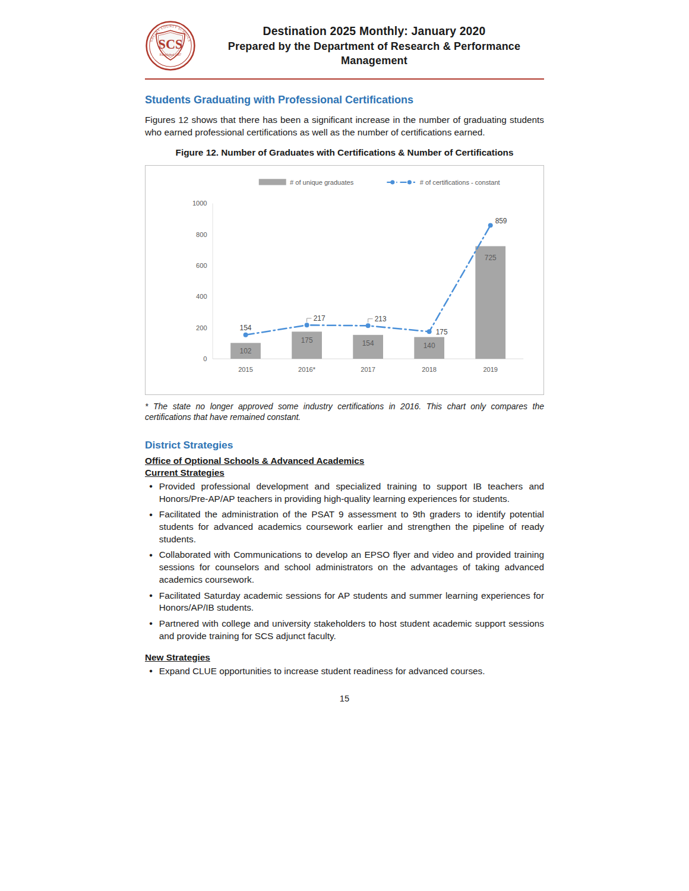SCS Established 1867 SHELBY COUNTY SCHOOLS
Destination 2025 Monthly: January 2020
Prepared by the Department of Research & Performance Management
Students Graduating with Professional Certifications
Figures 12 shows that there has been a significant increase in the number of graduating students who earned professional certifications as well as the number of certifications earned.
Figure 12. Number of Graduates with Certifications & Number of Certifications
# of unique graduates # of certifications - constant 1000 800 600 400 200 0 102 175 154 140 725 154 217 213 175 859 2015 2016* 2017 2018 2019
* The state no longer approved some industry certifications in 2016. This chart only compares the certifications that have remained constant.
District Strategies
Office of Optional Schools & Advanced Academics
Current Strategies
Provided professional development and specialized training to support IB teachers and Honors/Pre-AP/AP teachers in providing high-quality learning experiences for students.
Facilitated the administration of the PSAT 9 assessment to 9th graders to identify potential students for advanced academics coursework earlier and strengthen the pipeline of ready students.
Collaborated with Communications to develop an EPSO flyer and video and provided training sessions for counselors and school administrators on the advantages of taking advanced academics coursework.
Facilitated Saturday academic sessions for AP students and summer learning experiences for Honors/AP/IB students.
Partnered with college and university stakeholders to host student academic support sessions and provide training for SCS adjunct faculty.
New Strategies
Expand CLUE opportunities to increase student readiness for advanced courses.
15